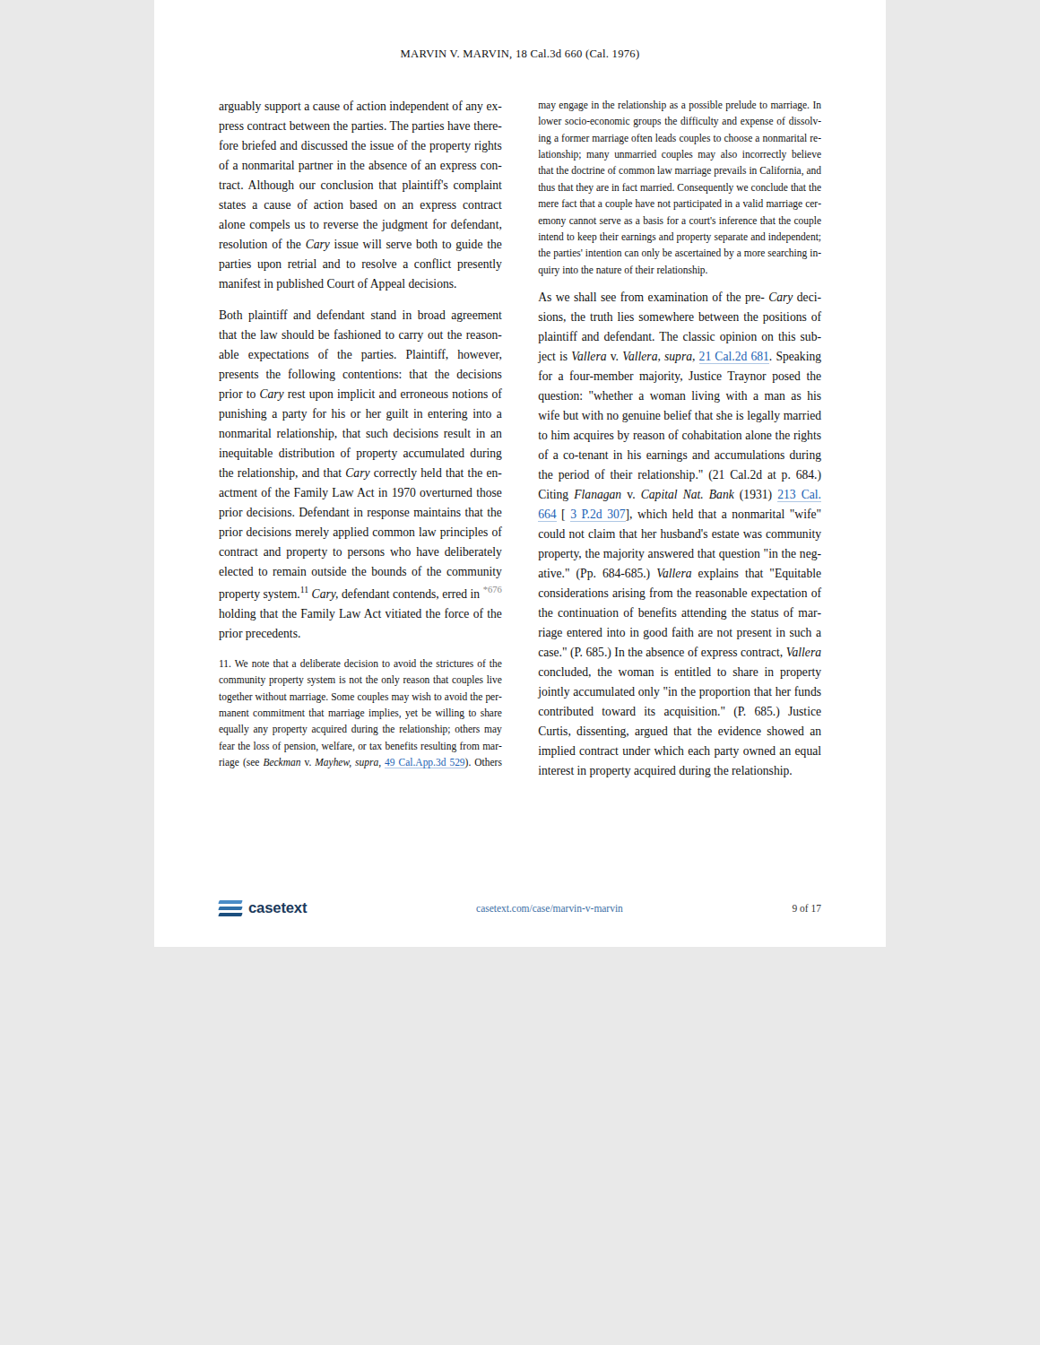MARVIN V. MARVIN, 18 Cal.3d 660 (Cal. 1976)
arguably support a cause of action independent of any express contract between the parties. The parties have therefore briefed and discussed the issue of the property rights of a nonmarital partner in the absence of an express contract. Although our conclusion that plaintiff's complaint states a cause of action based on an express contract alone compels us to reverse the judgment for defendant, resolution of the Cary issue will serve both to guide the parties upon retrial and to resolve a conflict presently manifest in published Court of Appeal decisions.
Both plaintiff and defendant stand in broad agreement that the law should be fashioned to carry out the reasonable expectations of the parties. Plaintiff, however, presents the following contentions: that the decisions prior to Cary rest upon implicit and erroneous notions of punishing a party for his or her guilt in entering into a nonmarital relationship, that such decisions result in an inequitable distribution of property accumulated during the relationship, and that Cary correctly held that the enactment of the Family Law Act in 1970 overturned those prior decisions. Defendant in response maintains that the prior decisions merely applied common law principles of contract and property to persons who have deliberately elected to remain outside the bounds of the community property system.11 Cary, defendant contends, erred in *676 holding that the Family Law Act vitiated the force of the prior precedents.
11. We note that a deliberate decision to avoid the strictures of the community property system is not the only reason that couples live together without marriage. Some couples may wish to avoid the permanent commitment that marriage implies, yet be willing to share equally any property acquired during the relationship; others may fear the loss of pension, welfare, or tax benefits resulting from marriage (see Beckman v. Mayhew, supra, 49 Cal.App.3d 529). Others may engage in the relationship as a possible prelude to marriage. In lower socio-economic groups the difficulty and expense of dissolving a former marriage often leads couples to choose a nonmarital relationship; many unmarried couples may also incorrectly believe that the doctrine of common law marriage prevails in California, and thus that they are in fact married. Consequently we conclude that the mere fact that a couple have not participated in a valid marriage ceremony cannot serve as a basis for a court's inference that the couple intend to keep their earnings and property separate and independent; the parties' intention can only be ascertained by a more searching inquiry into the nature of their relationship.
As we shall see from examination of the pre- Cary decisions, the truth lies somewhere between the positions of plaintiff and defendant. The classic opinion on this subject is Vallera v. Vallera, supra, 21 Cal.2d 681. Speaking for a four-member majority, Justice Traynor posed the question: "whether a woman living with a man as his wife but with no genuine belief that she is legally married to him acquires by reason of cohabitation alone the rights of a co-tenant in his earnings and accumulations during the period of their relationship." (21 Cal.2d at p. 684.) Citing Flanagan v. Capital Nat. Bank (1931) 213 Cal. 664 [ 3 P.2d 307], which held that a nonmarital "wife" could not claim that her husband's estate was community property, the majority answered that question "in the negative." (Pp. 684-685.) Vallera explains that "Equitable considerations arising from the reasonable expectation of the continuation of benefits attending the status of marriage entered into in good faith are not present in such a case." (P. 685.) In the absence of express contract, Vallera concluded, the woman is entitled to share in property jointly accumulated only "in the proportion that her funds contributed toward its acquisition." (P. 685.) Justice Curtis, dissenting, argued that the evidence showed an implied contract under which each party owned an equal interest in property acquired during the relationship.
casetext
casetext.com/case/marvin-v-marvin
9 of 17